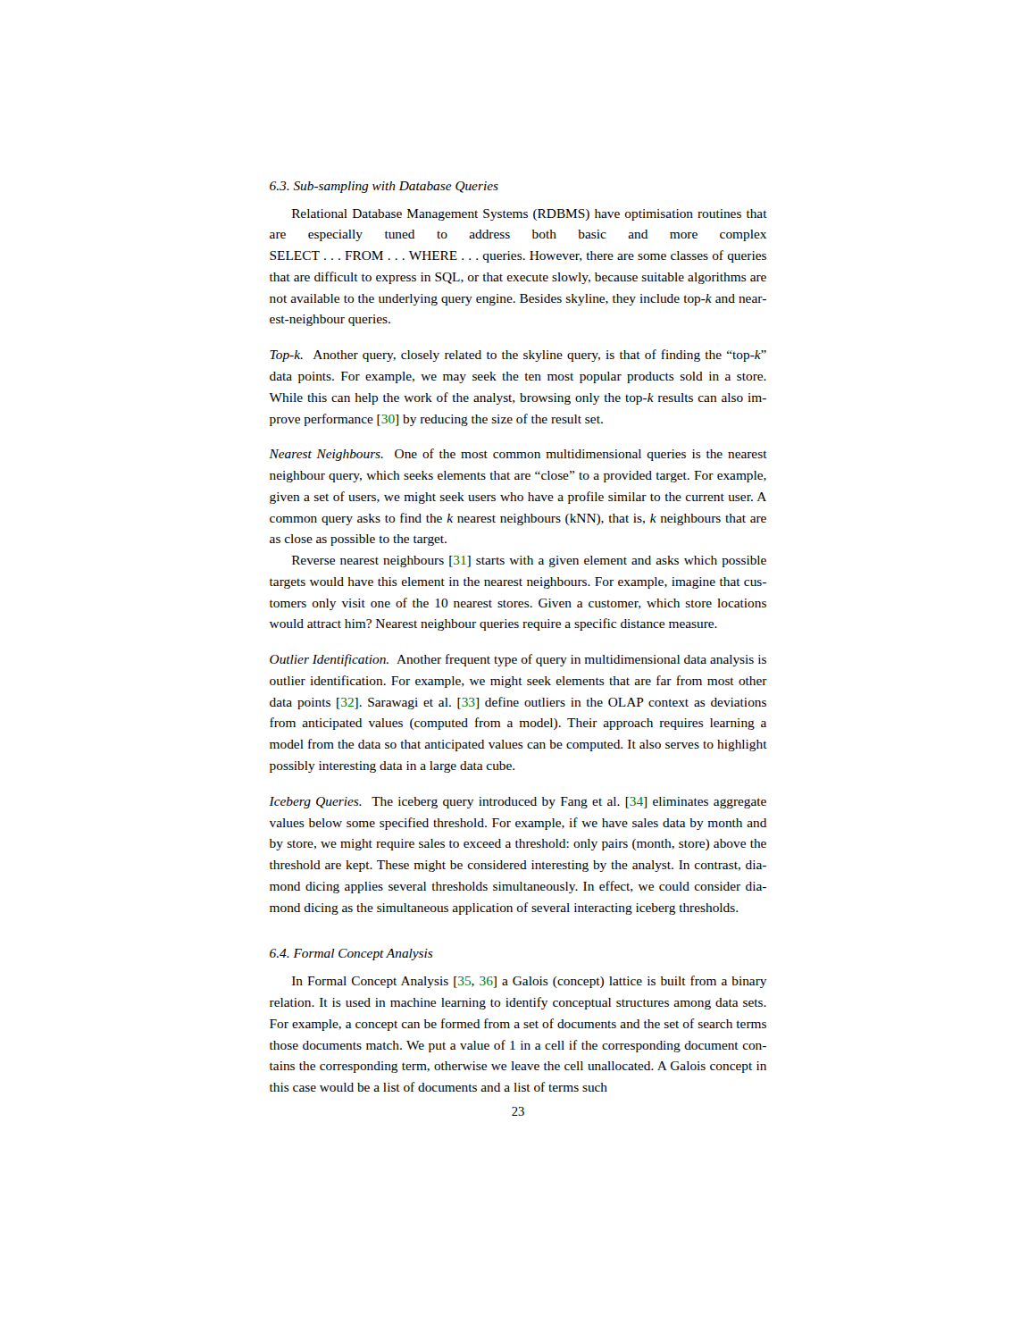6.3. Sub-sampling with Database Queries
Relational Database Management Systems (RDBMS) have optimisation routines that are especially tuned to address both basic and more complex SELECT . . . FROM . . . WHERE . . . queries. However, there are some classes of queries that are difficult to express in SQL, or that execute slowly, because suitable algorithms are not available to the underlying query engine. Besides skyline, they include top-k and nearest-neighbour queries.
Top-k. Another query, closely related to the skyline query, is that of finding the “top-k” data points. For example, we may seek the ten most popular products sold in a store. While this can help the work of the analyst, browsing only the top-k results can also improve performance [30] by reducing the size of the result set.
Nearest Neighbours. One of the most common multidimensional queries is the nearest neighbour query, which seeks elements that are “close” to a provided target. For example, given a set of users, we might seek users who have a profile similar to the current user. A common query asks to find the k nearest neighbours (kNN), that is, k neighbours that are as close as possible to the target.
Reverse nearest neighbours [31] starts with a given element and asks which possible targets would have this element in the nearest neighbours. For example, imagine that customers only visit one of the 10 nearest stores. Given a customer, which store locations would attract him? Nearest neighbour queries require a specific distance measure.
Outlier Identification. Another frequent type of query in multidimensional data analysis is outlier identification. For example, we might seek elements that are far from most other data points [32]. Sarawagi et al. [33] define outliers in the OLAP context as deviations from anticipated values (computed from a model). Their approach requires learning a model from the data so that anticipated values can be computed. It also serves to highlight possibly interesting data in a large data cube.
Iceberg Queries. The iceberg query introduced by Fang et al. [34] eliminates aggregate values below some specified threshold. For example, if we have sales data by month and by store, we might require sales to exceed a threshold: only pairs (month, store) above the threshold are kept. These might be considered interesting by the analyst. In contrast, diamond dicing applies several thresholds simultaneously. In effect, we could consider diamond dicing as the simultaneous application of several interacting iceberg thresholds.
6.4. Formal Concept Analysis
In Formal Concept Analysis [35, 36] a Galois (concept) lattice is built from a binary relation. It is used in machine learning to identify conceptual structures among data sets. For example, a concept can be formed from a set of documents and the set of search terms those documents match. We put a value of 1 in a cell if the corresponding document contains the corresponding term, otherwise we leave the cell unallocated. A Galois concept in this case would be a list of documents and a list of terms such
23